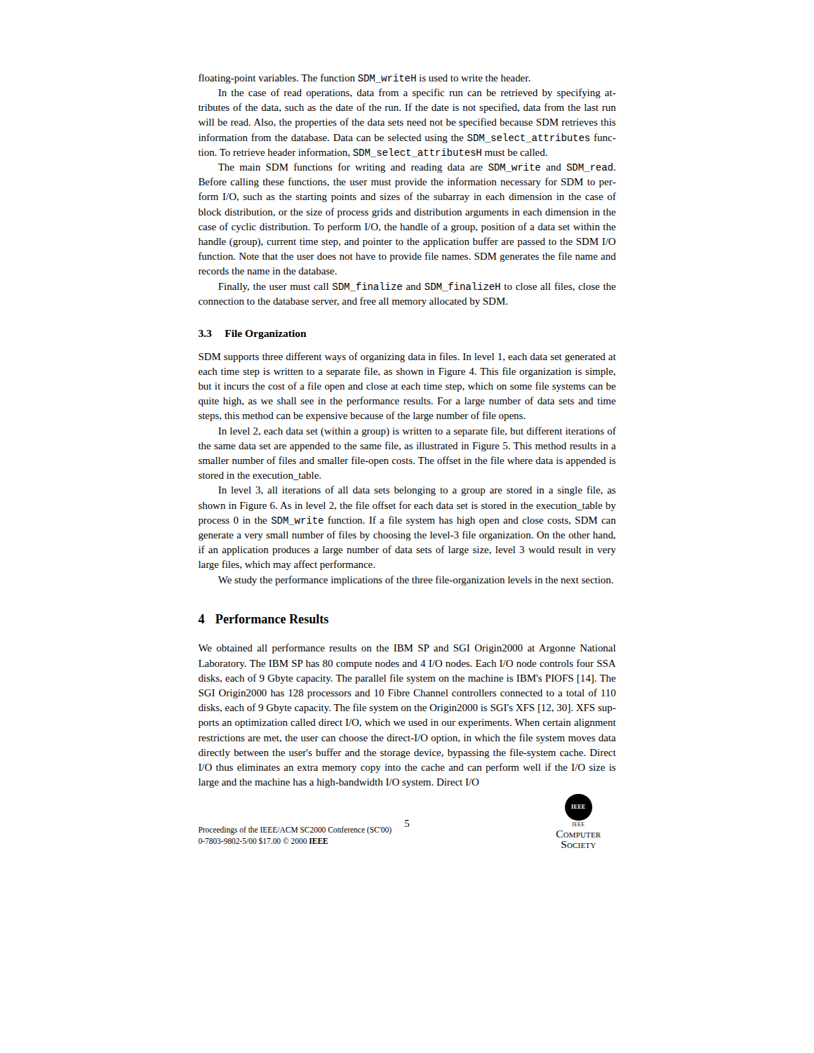floating-point variables. The function SDM_writeH is used to write the header.
In the case of read operations, data from a specific run can be retrieved by specifying attributes of the data, such as the date of the run. If the date is not specified, data from the last run will be read. Also, the properties of the data sets need not be specified because SDM retrieves this information from the database. Data can be selected using the SDM_select_attributes function. To retrieve header information, SDM_select_attributesH must be called.
The main SDM functions for writing and reading data are SDM_write and SDM_read. Before calling these functions, the user must provide the information necessary for SDM to perform I/O, such as the starting points and sizes of the subarray in each dimension in the case of block distribution, or the size of process grids and distribution arguments in each dimension in the case of cyclic distribution. To perform I/O, the handle of a group, position of a data set within the handle (group), current time step, and pointer to the application buffer are passed to the SDM I/O function. Note that the user does not have to provide file names. SDM generates the file name and records the name in the database.
Finally, the user must call SDM_finalize and SDM_finalizeH to close all files, close the connection to the database server, and free all memory allocated by SDM.
3.3 File Organization
SDM supports three different ways of organizing data in files. In level 1, each data set generated at each time step is written to a separate file, as shown in Figure 4. This file organization is simple, but it incurs the cost of a file open and close at each time step, which on some file systems can be quite high, as we shall see in the performance results. For a large number of data sets and time steps, this method can be expensive because of the large number of file opens.
In level 2, each data set (within a group) is written to a separate file, but different iterations of the same data set are appended to the same file, as illustrated in Figure 5. This method results in a smaller number of files and smaller file-open costs. The offset in the file where data is appended is stored in the execution_table.
In level 3, all iterations of all data sets belonging to a group are stored in a single file, as shown in Figure 6. As in level 2, the file offset for each data set is stored in the execution_table by process 0 in the SDM_write function. If a file system has high open and close costs, SDM can generate a very small number of files by choosing the level-3 file organization. On the other hand, if an application produces a large number of data sets of large size, level 3 would result in very large files, which may affect performance.
We study the performance implications of the three file-organization levels in the next section.
4 Performance Results
We obtained all performance results on the IBM SP and SGI Origin2000 at Argonne National Laboratory. The IBM SP has 80 compute nodes and 4 I/O nodes. Each I/O node controls four SSA disks, each of 9 Gbyte capacity. The parallel file system on the machine is IBM's PIOFS [14]. The SGI Origin2000 has 128 processors and 10 Fibre Channel controllers connected to a total of 110 disks, each of 9 Gbyte capacity. The file system on the Origin2000 is SGI's XFS [12, 30]. XFS supports an optimization called direct I/O, which we used in our experiments. When certain alignment restrictions are met, the user can choose the direct-I/O option, in which the file system moves data directly between the user's buffer and the storage device, bypassing the file-system cache. Direct I/O thus eliminates an extra memory copy into the cache and can perform well if the I/O size is large and the machine has a high-bandwidth I/O system. Direct I/O
5
Proceedings of the IEEE/ACM SC2000 Conference (SC'00)
0-7803-9802-5/00 $17.00 © 2000 IEEE
IEEE
IEEE Computer Society